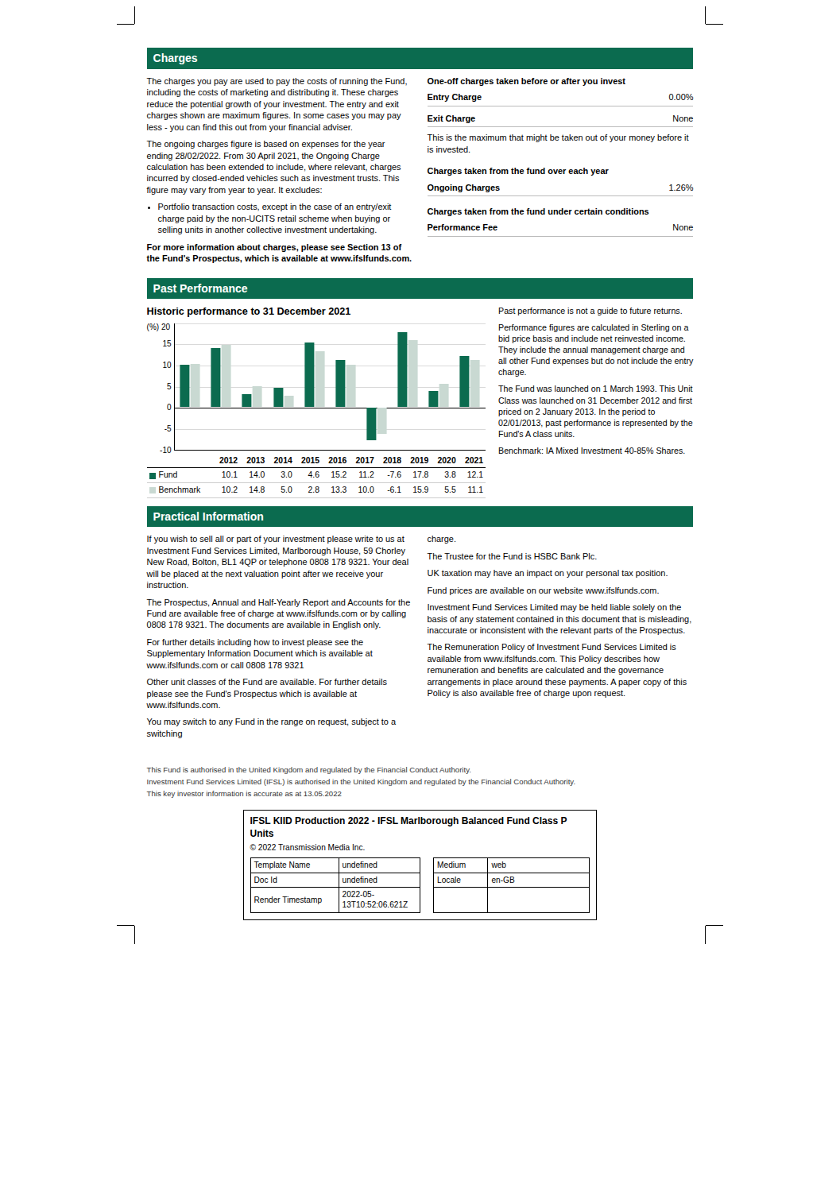Charges
The charges you pay are used to pay the costs of running the Fund, including the costs of marketing and distributing it. These charges reduce the potential growth of your investment. The entry and exit charges shown are maximum figures. In some cases you may pay less - you can find this out from your financial adviser.
The ongoing charges figure is based on expenses for the year ending 28/02/2022. From 30 April 2021, the Ongoing Charge calculation has been extended to include, where relevant, charges incurred by closed-ended vehicles such as investment trusts. This figure may vary from year to year. It excludes:
Portfolio transaction costs, except in the case of an entry/exit charge paid by the non-UCITS retail scheme when buying or selling units in another collective investment undertaking.
For more information about charges, please see Section 13 of the Fund's Prospectus, which is available at www.ifslfunds.com.
One-off charges taken before or after you invest
Entry Charge 0.00%
Exit Charge None
This is the maximum that might be taken out of your money before it is invested.
Charges taken from the fund over each year
Ongoing Charges 1.26%
Charges taken from the fund under certain conditions
Performance Fee None
Past Performance
Historic performance to 31 December 2021
(%) 20
15
10
5
0
-5
-10
| | 2012 | 2013 | 2014 | 2015 | 2016 | 2017 | 2018 | 2019 | 2020 | 2021 |
| --- | --- | --- | --- | --- | --- | --- | --- | --- | --- | --- |
| Fund | 10.1 | 14.0 | 3.0 | 4.6 | 15.2 | 11.2 | -7.6 | 17.8 | 3.8 | 12.1 |
| Benchmark | 10.2 | 14.8 | 5.0 | 2.8 | 13.3 | 10.0 | -6.1 | 15.9 | 5.5 | 11.1 |
Past performance is not a guide to future returns.
Performance figures are calculated in Sterling on a bid price basis and include net reinvested income. They include the annual management charge and all other Fund expenses but do not include the entry charge.
The Fund was launched on 1 March 1993. This Unit Class was launched on 31 December 2012 and first priced on 2 January 2013. In the period to 02/01/2013, past performance is represented by the Fund's A class units.
Benchmark: IA Mixed Investment 40-85% Shares.
Practical Information
If you wish to sell all or part of your investment please write to us at Investment Fund Services Limited, Marlborough House, 59 Chorley New Road, Bolton, BL1 4QP or telephone 0808 178 9321. Your deal will be placed at the next valuation point after we receive your instruction.
The Prospectus, Annual and Half-Yearly Report and Accounts for the Fund are available free of charge at www.ifslfunds.com or by calling 0808 178 9321. The documents are available in English only.
For further details including how to invest please see the Supplementary Information Document which is available at www.ifslfunds.com or call 0808 178 9321
Other unit classes of the Fund are available. For further details please see the Fund's Prospectus which is available at www.ifslfunds.com.
You may switch to any Fund in the range on request, subject to a switching
charge.
The Trustee for the Fund is HSBC Bank Plc.
UK taxation may have an impact on your personal tax position.
Fund prices are available on our website www.ifslfunds.com.
Investment Fund Services Limited may be held liable solely on the basis of any statement contained in this document that is misleading, inaccurate or inconsistent with the relevant parts of the Prospectus.
The Remuneration Policy of Investment Fund Services Limited is available from www.ifslfunds.com. This Policy describes how remuneration and benefits are calculated and the governance arrangements in place around these payments. A paper copy of this Policy is also available free of charge upon request.
This Fund is authorised in the United Kingdom and regulated by the Financial Conduct Authority.
Investment Fund Services Limited (IFSL) is authorised in the United Kingdom and regulated by the Financial Conduct Authority.
This key investor information is accurate as at 13.05.2022
IFSL KIID Production 2022 - IFSL Marlborough Balanced Fund Class P Units
© 2022 Transmission Media Inc.
| Template Name | undefined | | Medium | web |
| Doc Id | undefined | | Locale | en-GB |
| Render Timestamp | 2022-05-13T10:52:06.621Z | | | |